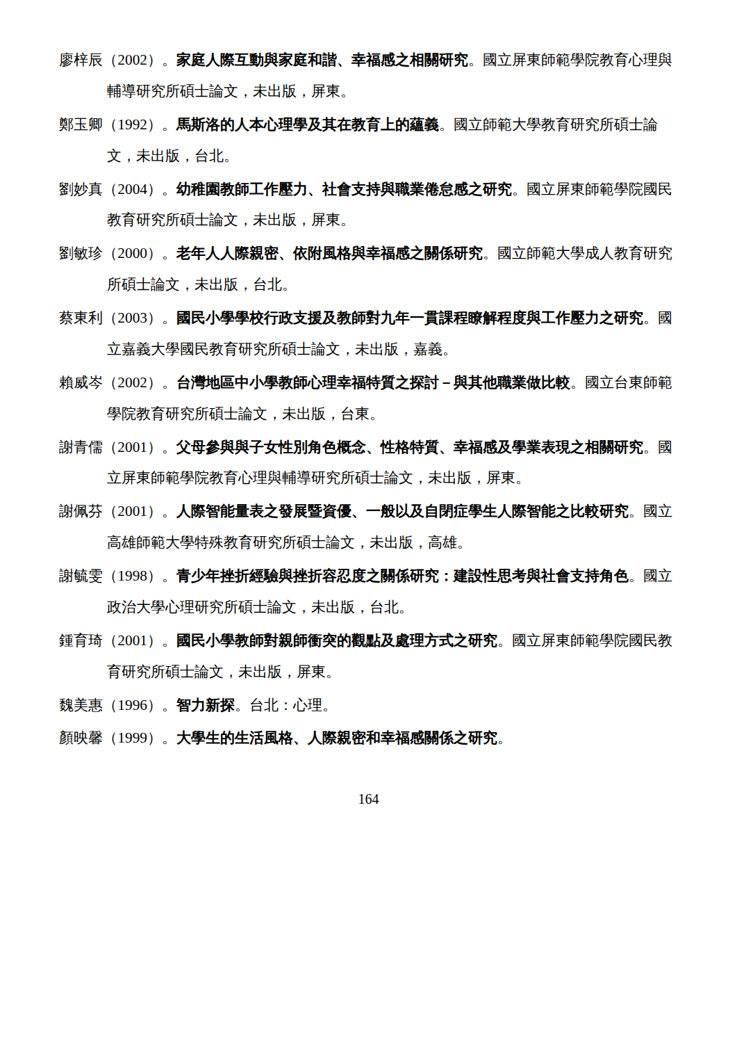廖梓辰（2002）。家庭人際互動與家庭和諧、幸福感之相關研究。國立屏東師範學院教育心理與輔導研究所碩士論文，未出版，屏東。
鄭玉卿（1992）。馬斯洛的人本心理學及其在教育上的蘊義。國立師範大學教育研究所碩士論文，未出版，台北。
劉妙真（2004）。幼稚園教師工作壓力、社會支持與職業倦怠感之研究。國立屏東師範學院國民教育研究所碩士論文，未出版，屏東。
劉敏珍（2000）。老年人人際親密、依附風格與幸福感之關係研究。國立師範大學成人教育研究所碩士論文，未出版，台北。
蔡東利（2003）。國民小學學校行政支援及教師對九年一貫課程瞭解程度與工作壓力之研究。國立嘉義大學國民教育研究所碩士論文，未出版，嘉義。
賴威岑（2002）。台灣地區中小學教師心理幸福特質之探討－與其他職業做比較。國立台東師範學院教育研究所碩士論文，未出版，台東。
謝青儒（2001）。父母參與與子女性別角色概念、性格特質、幸福感及學業表現之相關研究。國立屏東師範學院教育心理與輔導研究所碩士論文，未出版，屏東。
謝佩芬（2001）。人際智能量表之發展暨資優、一般以及自閉症學生人際智能之比較研究。國立高雄師範大學特殊教育研究所碩士論文，未出版，高雄。
謝毓雯（1998）。青少年挫折經驗與挫折容忍度之關係研究：建設性思考與社會支持角色。國立政治大學心理研究所碩士論文，未出版，台北。
鍾育琦（2001）。國民小學教師對親師衝突的觀點及處理方式之研究。國立屏東師範學院國民教育研究所碩士論文，未出版，屏東。
魏美惠（1996）。智力新探。台北：心理。
顏映馨（1999）。大學生的生活風格、人際親密和幸福感關係之研究。
164